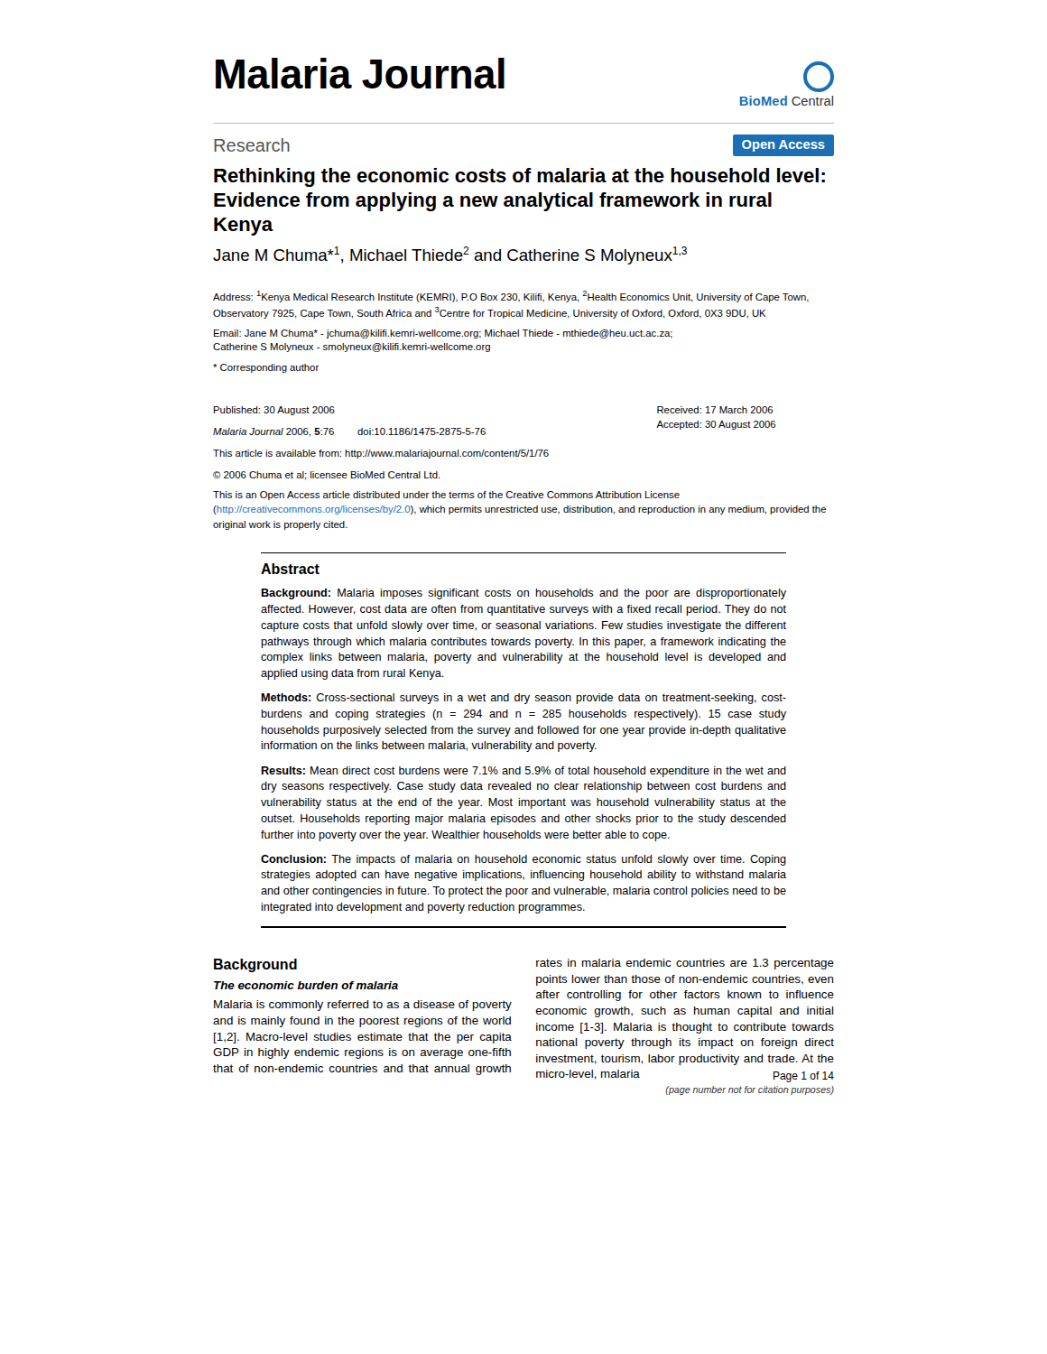Malaria Journal
BioMed Central
Research
Open Access
Rethinking the economic costs of malaria at the household level: Evidence from applying a new analytical framework in rural Kenya
Jane M Chuma*1, Michael Thiede2 and Catherine S Molyneux1,3
Address: 1Kenya Medical Research Institute (KEMRI), P.O Box 230, Kilifi, Kenya, 2Health Economics Unit, University of Cape Town, Observatory 7925, Cape Town, South Africa and 3Centre for Tropical Medicine, University of Oxford, Oxford, 0X3 9DU, UK
Email: Jane M Chuma* - jchuma@kilifi.kemri-wellcome.org; Michael Thiede - mthiede@heu.uct.ac.za;
Catherine S Molyneux - smolyneux@kilifi.kemri-wellcome.org
* Corresponding author
Published: 30 August 2006
Malaria Journal 2006, 5:76 doi:10.1186/1475-2875-5-76
Received: 17 March 2006
Accepted: 30 August 2006
This article is available from: http://www.malariajournal.com/content/5/1/76
© 2006 Chuma et al; licensee BioMed Central Ltd.
This is an Open Access article distributed under the terms of the Creative Commons Attribution License (http://creativecommons.org/licenses/by/2.0), which permits unrestricted use, distribution, and reproduction in any medium, provided the original work is properly cited.
Abstract
Background: Malaria imposes significant costs on households and the poor are disproportionately affected. However, cost data are often from quantitative surveys with a fixed recall period. They do not capture costs that unfold slowly over time, or seasonal variations. Few studies investigate the different pathways through which malaria contributes towards poverty. In this paper, a framework indicating the complex links between malaria, poverty and vulnerability at the household level is developed and applied using data from rural Kenya.
Methods: Cross-sectional surveys in a wet and dry season provide data on treatment-seeking, cost-burdens and coping strategies (n = 294 and n = 285 households respectively). 15 case study households purposively selected from the survey and followed for one year provide in-depth qualitative information on the links between malaria, vulnerability and poverty.
Results: Mean direct cost burdens were 7.1% and 5.9% of total household expenditure in the wet and dry seasons respectively. Case study data revealed no clear relationship between cost burdens and vulnerability status at the end of the year. Most important was household vulnerability status at the outset. Households reporting major malaria episodes and other shocks prior to the study descended further into poverty over the year. Wealthier households were better able to cope.
Conclusion: The impacts of malaria on household economic status unfold slowly over time. Coping strategies adopted can have negative implications, influencing household ability to withstand malaria and other contingencies in future. To protect the poor and vulnerable, malaria control policies need to be integrated into development and poverty reduction programmes.
Background
The economic burden of malaria
Malaria is commonly referred to as a disease of poverty and is mainly found in the poorest regions of the world [1,2]. Macro-level studies estimate that the per capita GDP in highly endemic regions is on average one-fifth that of non-endemic countries and that annual growth rates in malaria endemic countries are 1.3 percentage points lower than those of non-endemic countries, even after controlling for other factors known to influence economic growth, such as human capital and initial income [1-3]. Malaria is thought to contribute towards national poverty through its impact on foreign direct investment, tourism, labor productivity and trade. At the micro-level, malaria
Page 1 of 14
(page number not for citation purposes)